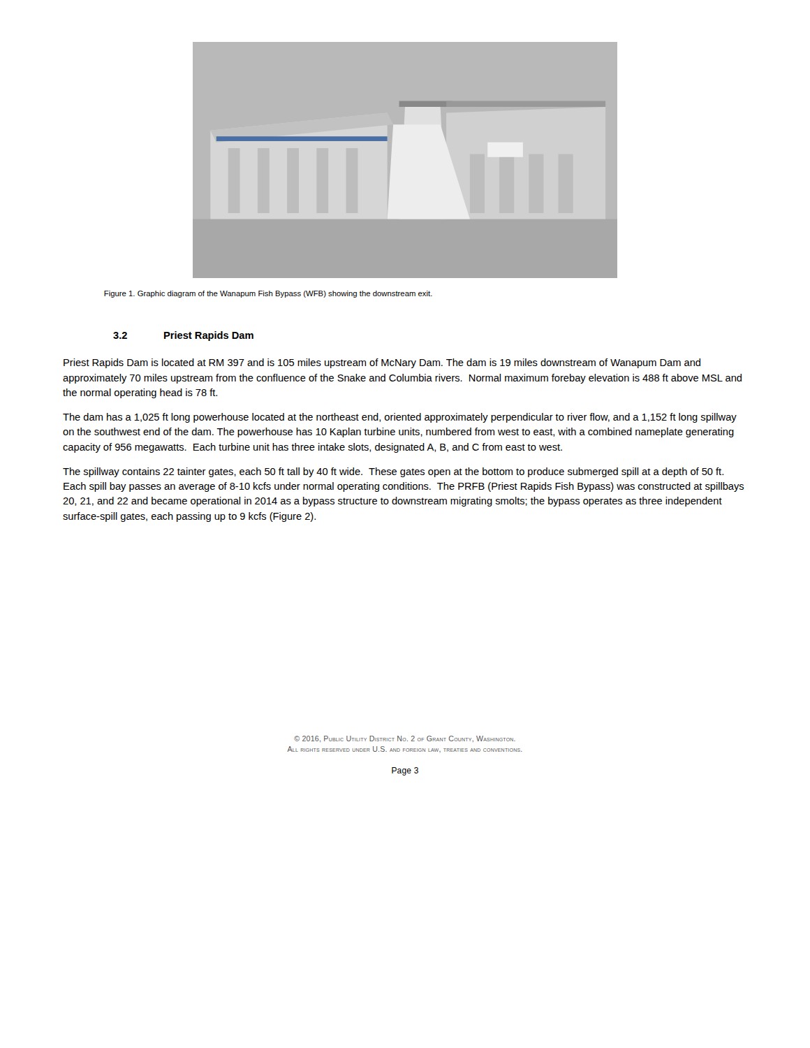Figure 1. Graphic diagram of the Wanapum Fish Bypass (WFB) showing the downstream exit.
3.2 Priest Rapids Dam
Priest Rapids Dam is located at RM 397 and is 105 miles upstream of McNary Dam. The dam is 19 miles downstream of Wanapum Dam and approximately 70 miles upstream from the confluence of the Snake and Columbia rivers. Normal maximum forebay elevation is 488 ft above MSL and the normal operating head is 78 ft.
The dam has a 1,025 ft long powerhouse located at the northeast end, oriented approximately perpendicular to river flow, and a 1,152 ft long spillway on the southwest end of the dam. The powerhouse has 10 Kaplan turbine units, numbered from west to east, with a combined nameplate generating capacity of 956 megawatts. Each turbine unit has three intake slots, designated A, B, and C from east to west.
The spillway contains 22 tainter gates, each 50 ft tall by 40 ft wide. These gates open at the bottom to produce submerged spill at a depth of 50 ft. Each spill bay passes an average of 8-10 kcfs under normal operating conditions. The PRFB (Priest Rapids Fish Bypass) was constructed at spillbays 20, 21, and 22 and became operational in 2014 as a bypass structure to downstream migrating smolts; the bypass operates as three independent surface-spill gates, each passing up to 9 kcfs (Figure 2).
© 2016, Public Utility District No. 2 of Grant County, Washington.
All rights reserved under U.S. and foreign law, treaties and conventions.
Page 3